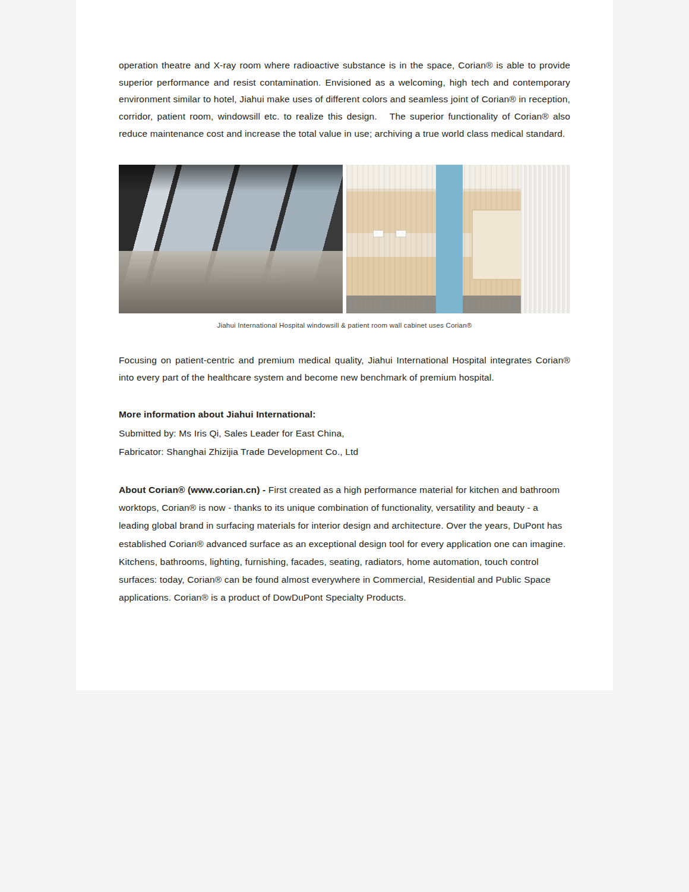operation theatre and X-ray room where radioactive substance is in the space, Corian® is able to provide superior performance and resist contamination. Envisioned as a welcoming, high tech and contemporary environment similar to hotel, Jiahui make uses of different colors and seamless joint of Corian® in reception, corridor, patient room, windowsill etc. to realize this design. The superior functionality of Corian® also reduce maintenance cost and increase the total value in use; archiving a true world class medical standard.
Jiahui International Hospital windowsill & patient room wall cabinet uses Corian®
Focusing on patient-centric and premium medical quality, Jiahui International Hospital integrates Corian® into every part of the healthcare system and become new benchmark of premium hospital.
More information about Jiahui International:
Submitted by: Ms Iris Qi, Sales Leader for East China,
Fabricator: Shanghai Zhizijia Trade Development Co., Ltd
About Corian® (www.corian.cn) - First created as a high performance material for kitchen and bathroom worktops, Corian® is now - thanks to its unique combination of functionality, versatility and beauty - a leading global brand in surfacing materials for interior design and architecture. Over the years, DuPont has established Corian® advanced surface as an exceptional design tool for every application one can imagine. Kitchens, bathrooms, lighting, furnishing, facades, seating, radiators, home automation, touch control surfaces: today, Corian® can be found almost everywhere in Commercial, Residential and Public Space applications. Corian® is a product of DowDuPont Specialty Products.